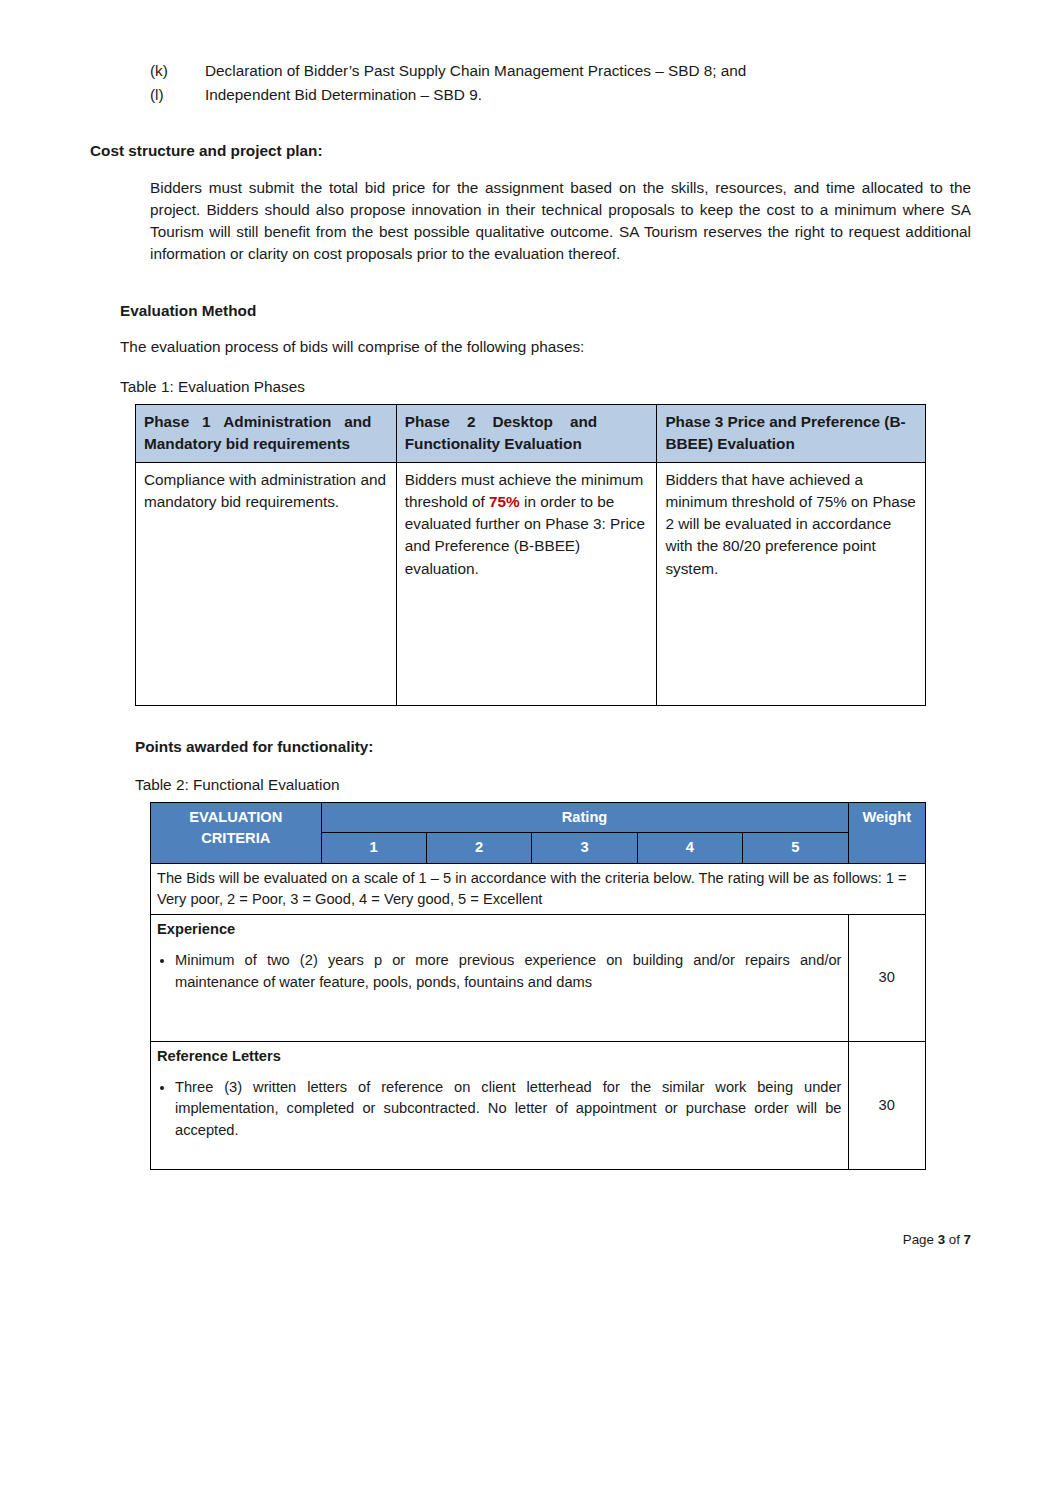(k) Declaration of Bidder’s Past Supply Chain Management Practices – SBD 8; and
(l) Independent Bid Determination – SBD 9.
Cost structure and project plan:
Bidders must submit the total bid price for the assignment based on the skills, resources, and time allocated to the project. Bidders should also propose innovation in their technical proposals to keep the cost to a minimum where SA Tourism will still benefit from the best possible qualitative outcome. SA Tourism reserves the right to request additional information or clarity on cost proposals prior to the evaluation thereof.
Evaluation Method
The evaluation process of bids will comprise of the following phases:
Table 1: Evaluation Phases
| Phase 1 Administration and Mandatory bid requirements | Phase 2 Desktop and Functionality Evaluation | Phase 3 Price and Preference (B-BBEE) Evaluation |
| --- | --- | --- |
| Compliance with administration and mandatory bid requirements. | Bidders must achieve the minimum threshold of 75% in order to be evaluated further on Phase 3: Price and Preference (B-BBEE) evaluation. | Bidders that have achieved a minimum threshold of 75% on Phase 2 will be evaluated in accordance with the 80/20 preference point system. |
Points awarded for functionality:
Table 2: Functional Evaluation
| EVALUATION CRITERIA | Rating | Weight |
| --- | --- | --- |
| 1 | 2 | 3 | 4 | 5 |
| The Bids will be evaluated on a scale of 1 – 5 in accordance with the criteria below. The rating will be as follows: 1 = Very poor, 2 = Poor, 3 = Good, 4 = Very good, 5 = Excellent |
| Experience Minimum of two (2) years p or more previous experience on building and/or repairs and/or maintenance of water feature, pools, ponds, fountains and dams | 30 |
| Reference Letters Three (3) written letters of reference on client letterhead for the similar work being under implementation, completed or subcontracted. No letter of appointment or purchase order will be accepted. | 30 |
Page 3 of 7